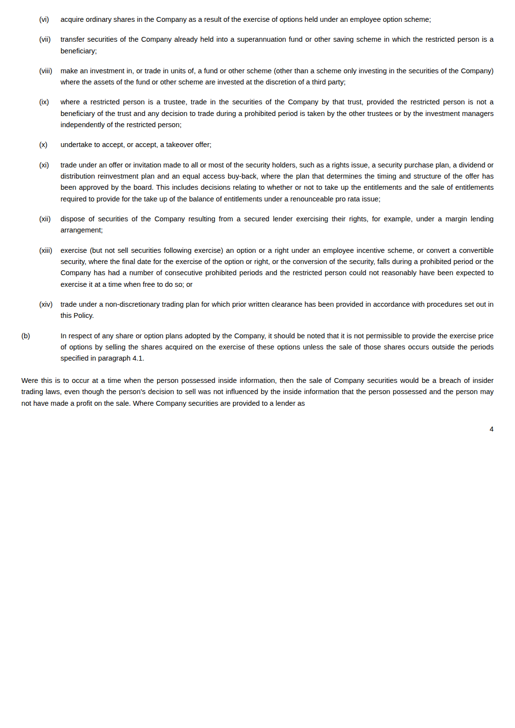(vi) acquire ordinary shares in the Company as a result of the exercise of options held under an employee option scheme;
(vii) transfer securities of the Company already held into a superannuation fund or other saving scheme in which the restricted person is a beneficiary;
(viii) make an investment in, or trade in units of, a fund or other scheme (other than a scheme only investing in the securities of the Company) where the assets of the fund or other scheme are invested at the discretion of a third party;
(ix) where a restricted person is a trustee, trade in the securities of the Company by that trust, provided the restricted person is not a beneficiary of the trust and any decision to trade during a prohibited period is taken by the other trustees or by the investment managers independently of the restricted person;
(x) undertake to accept, or accept, a takeover offer;
(xi) trade under an offer or invitation made to all or most of the security holders, such as a rights issue, a security purchase plan, a dividend or distribution reinvestment plan and an equal access buy-back, where the plan that determines the timing and structure of the offer has been approved by the board. This includes decisions relating to whether or not to take up the entitlements and the sale of entitlements required to provide for the take up of the balance of entitlements under a renounceable pro rata issue;
(xii) dispose of securities of the Company resulting from a secured lender exercising their rights, for example, under a margin lending arrangement;
(xiii) exercise (but not sell securities following exercise) an option or a right under an employee incentive scheme, or convert a convertible security, where the final date for the exercise of the option or right, or the conversion of the security, falls during a prohibited period or the Company has had a number of consecutive prohibited periods and the restricted person could not reasonably have been expected to exercise it at a time when free to do so; or
(xiv) trade under a non-discretionary trading plan for which prior written clearance has been provided in accordance with procedures set out in this Policy.
(b) In respect of any share or option plans adopted by the Company, it should be noted that it is not permissible to provide the exercise price of options by selling the shares acquired on the exercise of these options unless the sale of those shares occurs outside the periods specified in paragraph 4.1.
Were this is to occur at a time when the person possessed inside information, then the sale of Company securities would be a breach of insider trading laws, even though the person's decision to sell was not influenced by the inside information that the person possessed and the person may not have made a profit on the sale. Where Company securities are provided to a lender as
4